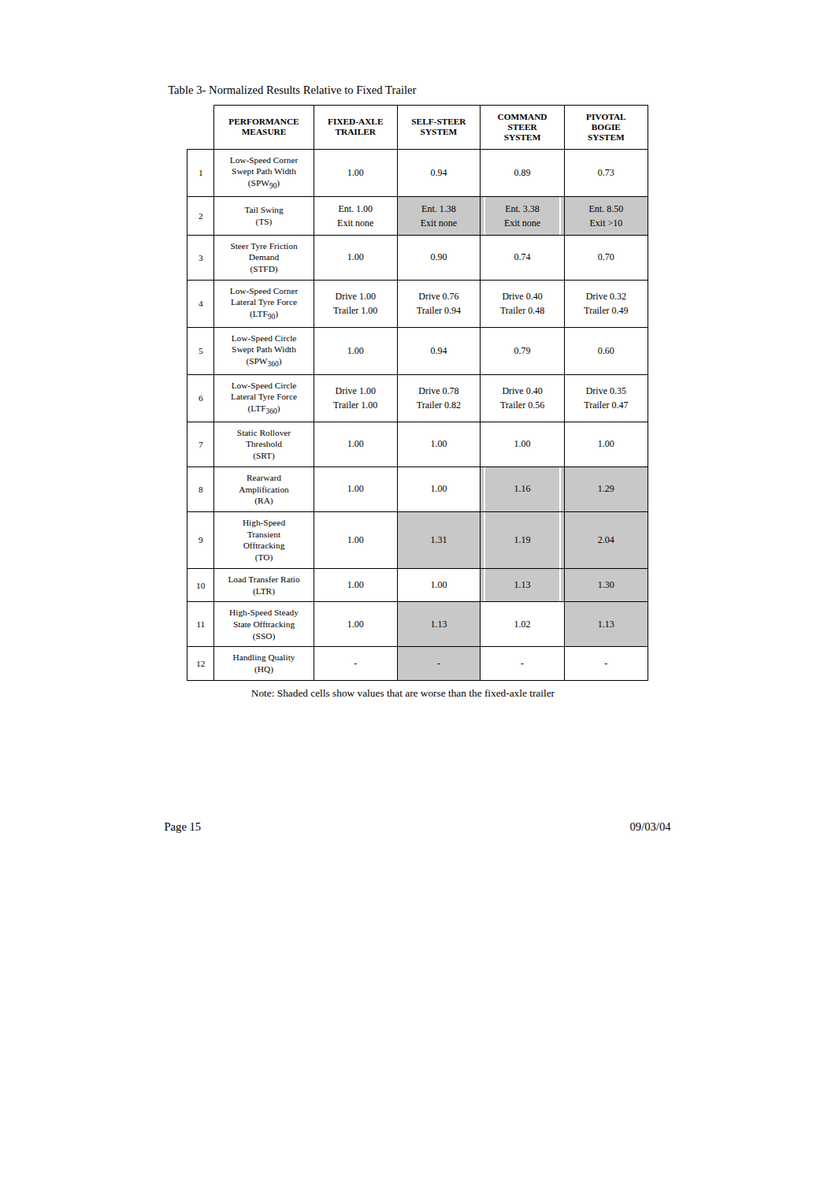Table 3- Normalized Results Relative to Fixed Trailer
| | PERFORMANCE MEASURE | FIXED-AXLE TRAILER | SELF-STEER SYSTEM | COMMAND STEER SYSTEM | PIVOTAL BOGIE SYSTEM |
| --- | --- | --- | --- | --- | --- |
| 1 | Low-Speed Corner Swept Path Width (SPW 90 ) | 1.00 | 0.94 | 0.89 | 0.73 |
| 2 | Tail Swing (TS) | Ent. 1.00 Exit none | Ent. 1.38 Exit none | Ent. 3.38 Exit none | Ent. 8.50 Exit >10 |
| 3 | Steer Tyre Friction Demand (STFD) | 1.00 | 0.90 | 0.74 | 0.70 |
| 4 | Low-Speed Corner Lateral Tyre Force (LTF 90 ) | Drive 1.00 Trailer 1.00 | Drive 0.76 Trailer 0.94 | Drive 0.40 Trailer 0.48 | Drive 0.32 Trailer 0.49 |
| 5 | Low-Speed Circle Swept Path Width (SPW 360 ) | 1.00 | 0.94 | 0.79 | 0.60 |
| 6 | Low-Speed Circle Lateral Tyre Force (LTF 360 ) | Drive 1.00 Trailer 1.00 | Drive 0.78 Trailer 0.82 | Drive 0.40 Trailer 0.56 | Drive 0.35 Trailer 0.47 |
| 7 | Static Rollover Threshold (SRT) | 1.00 | 1.00 | 1.00 | 1.00 |
| 8 | Rearward Amplification (RA) | 1.00 | 1.00 | 1.16 | 1.29 |
| 9 | High-Speed Transient Offtracking (TO) | 1.00 | 1.31 | 1.19 | 2.04 |
| 10 | Load Transfer Ratio (LTR) | 1.00 | 1.00 | 1.13 | 1.30 |
| 11 | High-Speed Steady State Offtracking (SSO) | 1.00 | 1.13 | 1.02 | 1.13 |
| 12 | Handling Quality (HQ) | - | - | - | - |
Note: Shaded cells show values that are worse than the fixed-axle trailer
Page 15 09/03/04